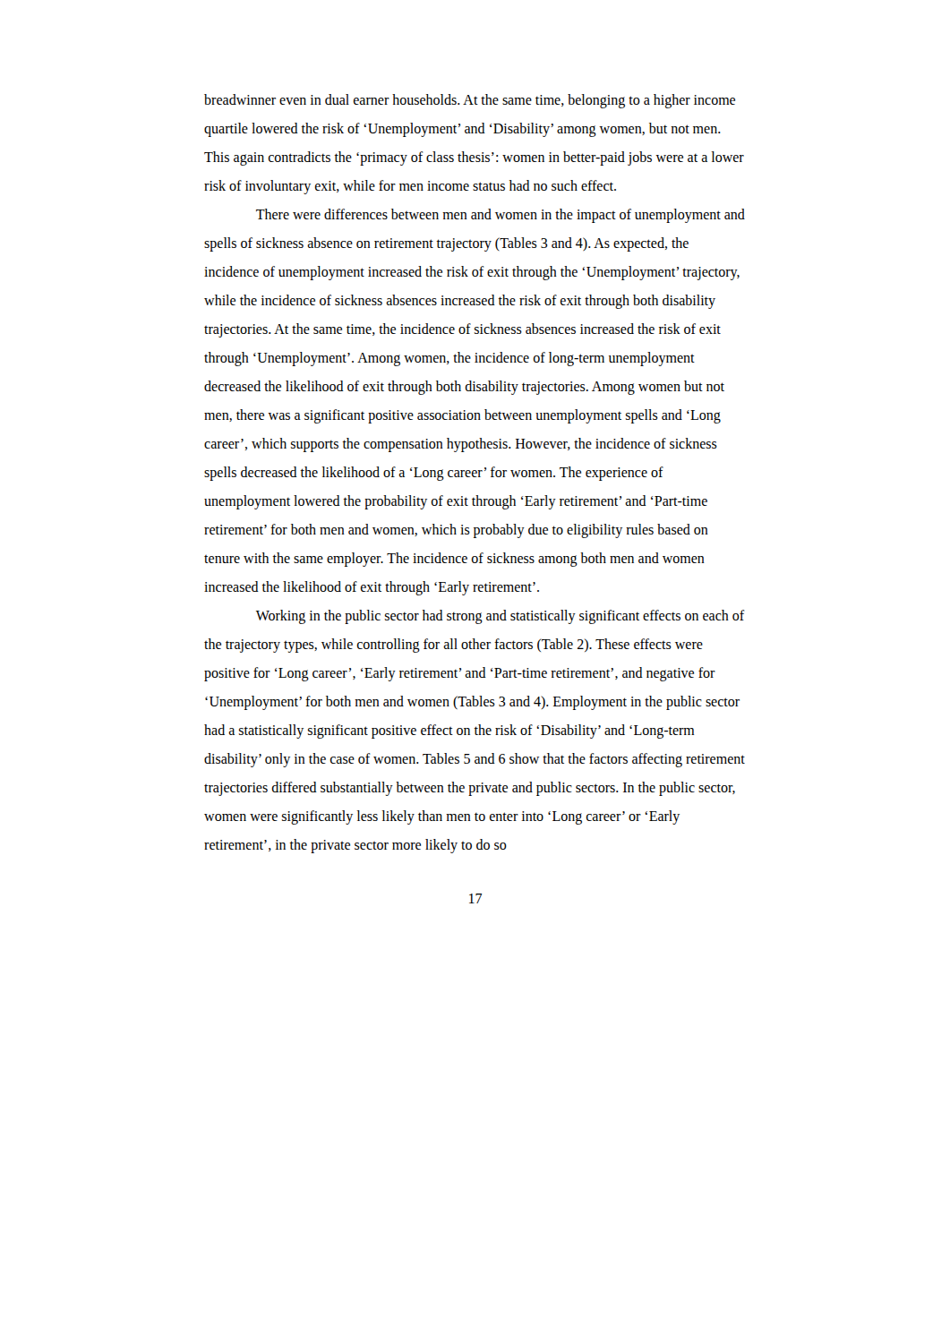breadwinner even in dual earner households. At the same time, belonging to a higher income quartile lowered the risk of ‘Unemployment’ and ‘Disability’ among women, but not men. This again contradicts the ‘primacy of class thesis’: women in better-paid jobs were at a lower risk of involuntary exit, while for men income status had no such effect.
There were differences between men and women in the impact of unemployment and spells of sickness absence on retirement trajectory (Tables 3 and 4). As expected, the incidence of unemployment increased the risk of exit through the ‘Unemployment’ trajectory, while the incidence of sickness absences increased the risk of exit through both disability trajectories. At the same time, the incidence of sickness absences increased the risk of exit through ‘Unemployment’. Among women, the incidence of long-term unemployment decreased the likelihood of exit through both disability trajectories. Among women but not men, there was a significant positive association between unemployment spells and ‘Long career’, which supports the compensation hypothesis. However, the incidence of sickness spells decreased the likelihood of a ‘Long career’ for women. The experience of unemployment lowered the probability of exit through ‘Early retirement’ and ‘Part-time retirement’ for both men and women, which is probably due to eligibility rules based on tenure with the same employer. The incidence of sickness among both men and women increased the likelihood of exit through ‘Early retirement’.
Working in the public sector had strong and statistically significant effects on each of the trajectory types, while controlling for all other factors (Table 2). These effects were positive for ‘Long career’, ‘Early retirement’ and ‘Part-time retirement’, and negative for ‘Unemployment’ for both men and women (Tables 3 and 4). Employment in the public sector had a statistically significant positive effect on the risk of ‘Disability’ and ‘Long-term disability’ only in the case of women. Tables 5 and 6 show that the factors affecting retirement trajectories differed substantially between the private and public sectors. In the public sector, women were significantly less likely than men to enter into ‘Long career’ or ‘Early retirement’, in the private sector more likely to do so
17